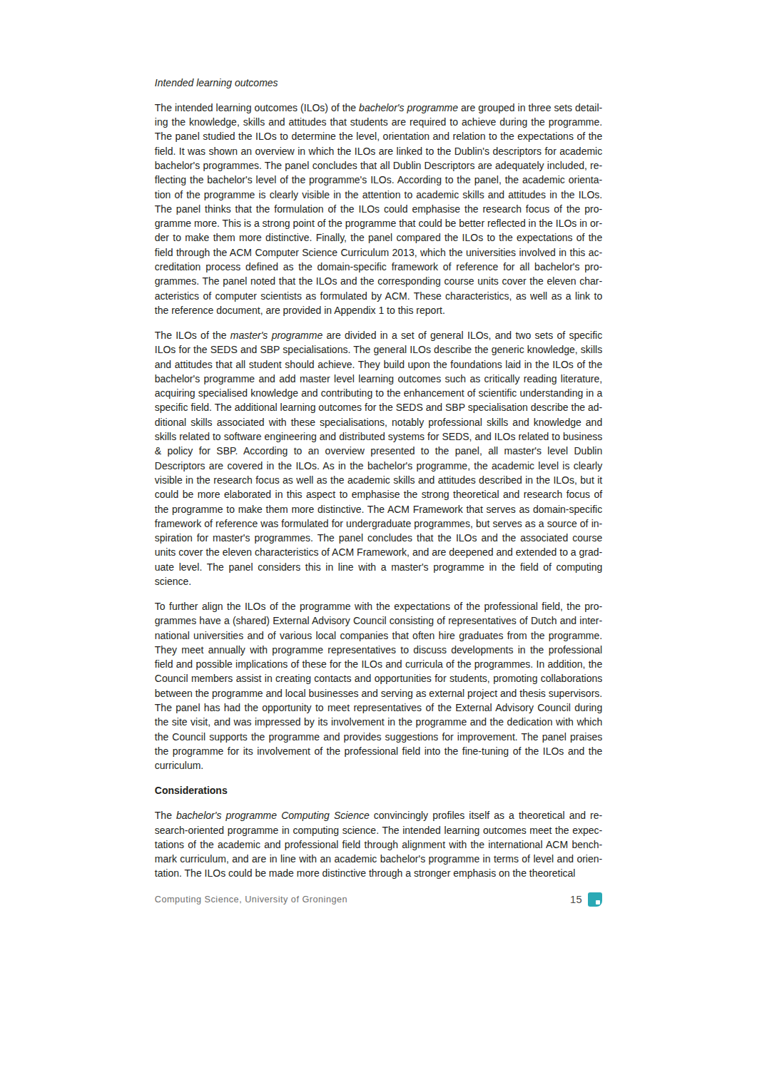Intended learning outcomes
The intended learning outcomes (ILOs) of the bachelor's programme are grouped in three sets detailing the knowledge, skills and attitudes that students are required to achieve during the programme. The panel studied the ILOs to determine the level, orientation and relation to the expectations of the field. It was shown an overview in which the ILOs are linked to the Dublin's descriptors for academic bachelor's programmes. The panel concludes that all Dublin Descriptors are adequately included, reflecting the bachelor's level of the programme's ILOs. According to the panel, the academic orientation of the programme is clearly visible in the attention to academic skills and attitudes in the ILOs. The panel thinks that the formulation of the ILOs could emphasise the research focus of the programme more. This is a strong point of the programme that could be better reflected in the ILOs in order to make them more distinctive. Finally, the panel compared the ILOs to the expectations of the field through the ACM Computer Science Curriculum 2013, which the universities involved in this accreditation process defined as the domain-specific framework of reference for all bachelor's programmes. The panel noted that the ILOs and the corresponding course units cover the eleven characteristics of computer scientists as formulated by ACM. These characteristics, as well as a link to the reference document, are provided in Appendix 1 to this report.
The ILOs of the master's programme are divided in a set of general ILOs, and two sets of specific ILOs for the SEDS and SBP specialisations. The general ILOs describe the generic knowledge, skills and attitudes that all student should achieve. They build upon the foundations laid in the ILOs of the bachelor's programme and add master level learning outcomes such as critically reading literature, acquiring specialised knowledge and contributing to the enhancement of scientific understanding in a specific field. The additional learning outcomes for the SEDS and SBP specialisation describe the additional skills associated with these specialisations, notably professional skills and knowledge and skills related to software engineering and distributed systems for SEDS, and ILOs related to business & policy for SBP. According to an overview presented to the panel, all master's level Dublin Descriptors are covered in the ILOs. As in the bachelor's programme, the academic level is clearly visible in the research focus as well as the academic skills and attitudes described in the ILOs, but it could be more elaborated in this aspect to emphasise the strong theoretical and research focus of the programme to make them more distinctive. The ACM Framework that serves as domain-specific framework of reference was formulated for undergraduate programmes, but serves as a source of inspiration for master's programmes. The panel concludes that the ILOs and the associated course units cover the eleven characteristics of ACM Framework, and are deepened and extended to a graduate level. The panel considers this in line with a master's programme in the field of computing science.
To further align the ILOs of the programme with the expectations of the professional field, the programmes have a (shared) External Advisory Council consisting of representatives of Dutch and international universities and of various local companies that often hire graduates from the programme. They meet annually with programme representatives to discuss developments in the professional field and possible implications of these for the ILOs and curricula of the programmes. In addition, the Council members assist in creating contacts and opportunities for students, promoting collaborations between the programme and local businesses and serving as external project and thesis supervisors. The panel has had the opportunity to meet representatives of the External Advisory Council during the site visit, and was impressed by its involvement in the programme and the dedication with which the Council supports the programme and provides suggestions for improvement. The panel praises the programme for its involvement of the professional field into the fine-tuning of the ILOs and the curriculum.
Considerations
The bachelor's programme Computing Science convincingly profiles itself as a theoretical and research-oriented programme in computing science. The intended learning outcomes meet the expectations of the academic and professional field through alignment with the international ACM benchmark curriculum, and are in line with an academic bachelor's programme in terms of level and orientation. The ILOs could be made more distinctive through a stronger emphasis on the theoretical
Computing Science, University of Groningen
15